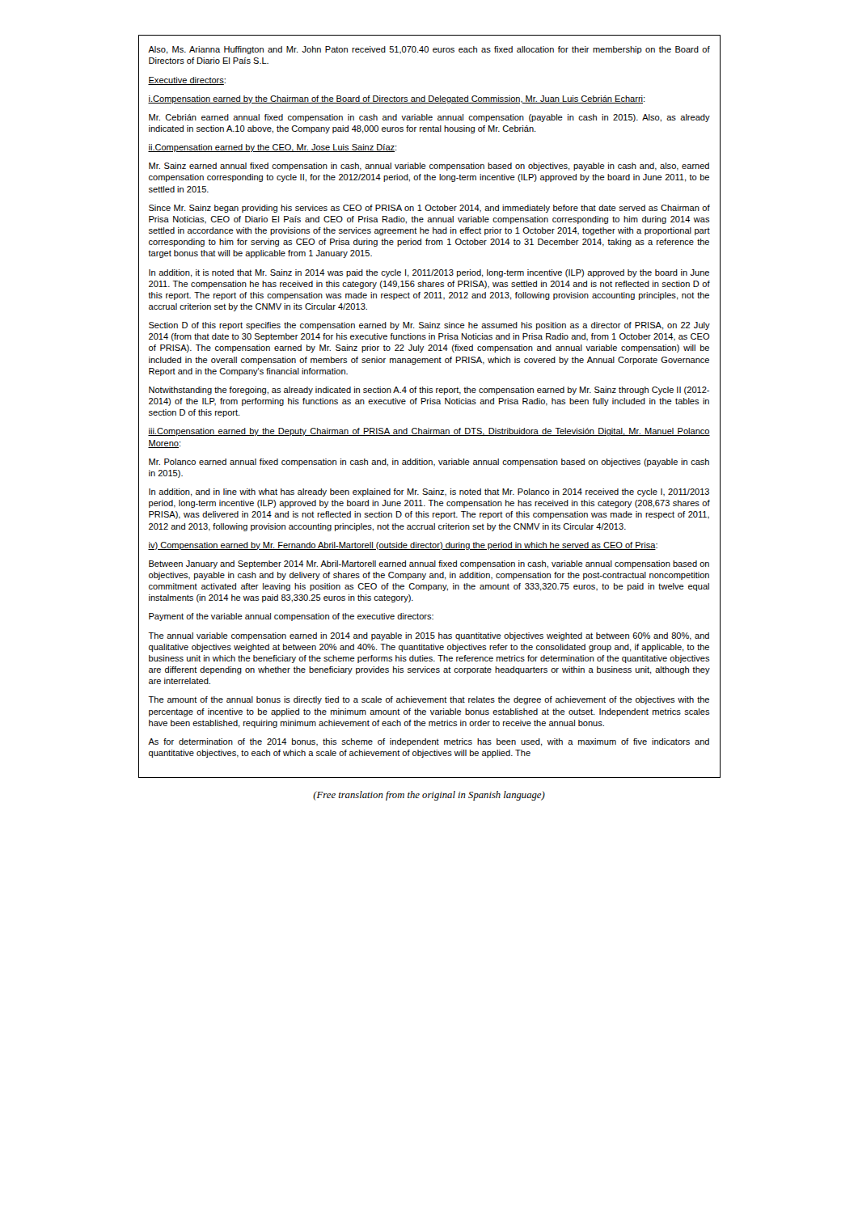Also, Ms. Arianna Huffington and Mr. John Paton received 51,070.40 euros each as fixed allocation for their membership on the Board of Directors of Diario El País S.L.
Executive directors:
i.Compensation earned by the Chairman of the Board of Directors and Delegated Commission, Mr. Juan Luis Cebrián Echarri:
Mr. Cebrián earned annual fixed compensation in cash and variable annual compensation (payable in cash in 2015). Also, as already indicated in section A.10 above, the Company paid 48,000 euros for rental housing of Mr. Cebrián.
ii.Compensation earned by the CEO, Mr. Jose Luis Sainz Díaz:
Mr. Sainz earned annual fixed compensation in cash, annual variable compensation based on objectives, payable in cash and, also, earned compensation corresponding to cycle II, for the 2012/2014 period, of the long-term incentive (ILP) approved by the board in June 2011, to be settled in 2015.
Since Mr. Sainz began providing his services as CEO of PRISA on 1 October 2014, and immediately before that date served as Chairman of Prisa Noticias, CEO of Diario El País and CEO of Prisa Radio, the annual variable compensation corresponding to him during 2014 was settled in accordance with the provisions of the services agreement he had in effect prior to 1 October 2014, together with a proportional part corresponding to him for serving as CEO of Prisa during the period from 1 October 2014 to 31 December 2014, taking as a reference the target bonus that will be applicable from 1 January 2015.
In addition, it is noted that Mr. Sainz in 2014 was paid the cycle I, 2011/2013 period, long-term incentive (ILP) approved by the board in June 2011. The compensation he has received in this category (149,156 shares of PRISA), was settled in 2014 and is not reflected in section D of this report. The report of this compensation was made in respect of 2011, 2012 and 2013, following provision accounting principles, not the accrual criterion set by the CNMV in its Circular 4/2013.
Section D of this report specifies the compensation earned by Mr. Sainz since he assumed his position as a director of PRISA, on 22 July 2014 (from that date to 30 September 2014 for his executive functions in Prisa Noticias and in Prisa Radio and, from 1 October 2014, as CEO of PRISA). The compensation earned by Mr. Sainz prior to 22 July 2014 (fixed compensation and annual variable compensation) will be included in the overall compensation of members of senior management of PRISA, which is covered by the Annual Corporate Governance Report and in the Company's financial information.
Notwithstanding the foregoing, as already indicated in section A.4 of this report, the compensation earned by Mr. Sainz through Cycle II (2012-2014) of the ILP, from performing his functions as an executive of Prisa Noticias and Prisa Radio, has been fully included in the tables in section D of this report.
iii.Compensation earned by the Deputy Chairman of PRISA and Chairman of DTS, Distribuidora de Televisión Digital, Mr. Manuel Polanco Moreno:
Mr. Polanco earned annual fixed compensation in cash and, in addition, variable annual compensation based on objectives (payable in cash in 2015).
In addition, and in line with what has already been explained for Mr. Sainz, is noted that Mr. Polanco in 2014 received the cycle I, 2011/2013 period, long-term incentive (ILP) approved by the board in June 2011. The compensation he has received in this category (208,673 shares of PRISA), was delivered in 2014 and is not reflected in section D of this report. The report of this compensation was made in respect of 2011, 2012 and 2013, following provision accounting principles, not the accrual criterion set by the CNMV in its Circular 4/2013.
iv) Compensation earned by Mr. Fernando Abril-Martorell (outside director) during the period in which he served as CEO of Prisa:
Between January and September 2014 Mr. Abril-Martorell earned annual fixed compensation in cash, variable annual compensation based on objectives, payable in cash and by delivery of shares of the Company and, in addition, compensation for the post-contractual noncompetition commitment activated after leaving his position as CEO of the Company, in the amount of 333,320.75 euros, to be paid in twelve equal instalments (in 2014 he was paid 83,330.25 euros in this category).
Payment of the variable annual compensation of the executive directors:
The annual variable compensation earned in 2014 and payable in 2015 has quantitative objectives weighted at between 60% and 80%, and qualitative objectives weighted at between 20% and 40%. The quantitative objectives refer to the consolidated group and, if applicable, to the business unit in which the beneficiary of the scheme performs his duties. The reference metrics for determination of the quantitative objectives are different depending on whether the beneficiary provides his services at corporate headquarters or within a business unit, although they are interrelated.
The amount of the annual bonus is directly tied to a scale of achievement that relates the degree of achievement of the objectives with the percentage of incentive to be applied to the minimum amount of the variable bonus established at the outset. Independent metrics scales have been established, requiring minimum achievement of each of the metrics in order to receive the annual bonus.
As for determination of the 2014 bonus, this scheme of independent metrics has been used, with a maximum of five indicators and quantitative objectives, to each of which a scale of achievement of objectives will be applied. The
(Free translation from the original in Spanish language)